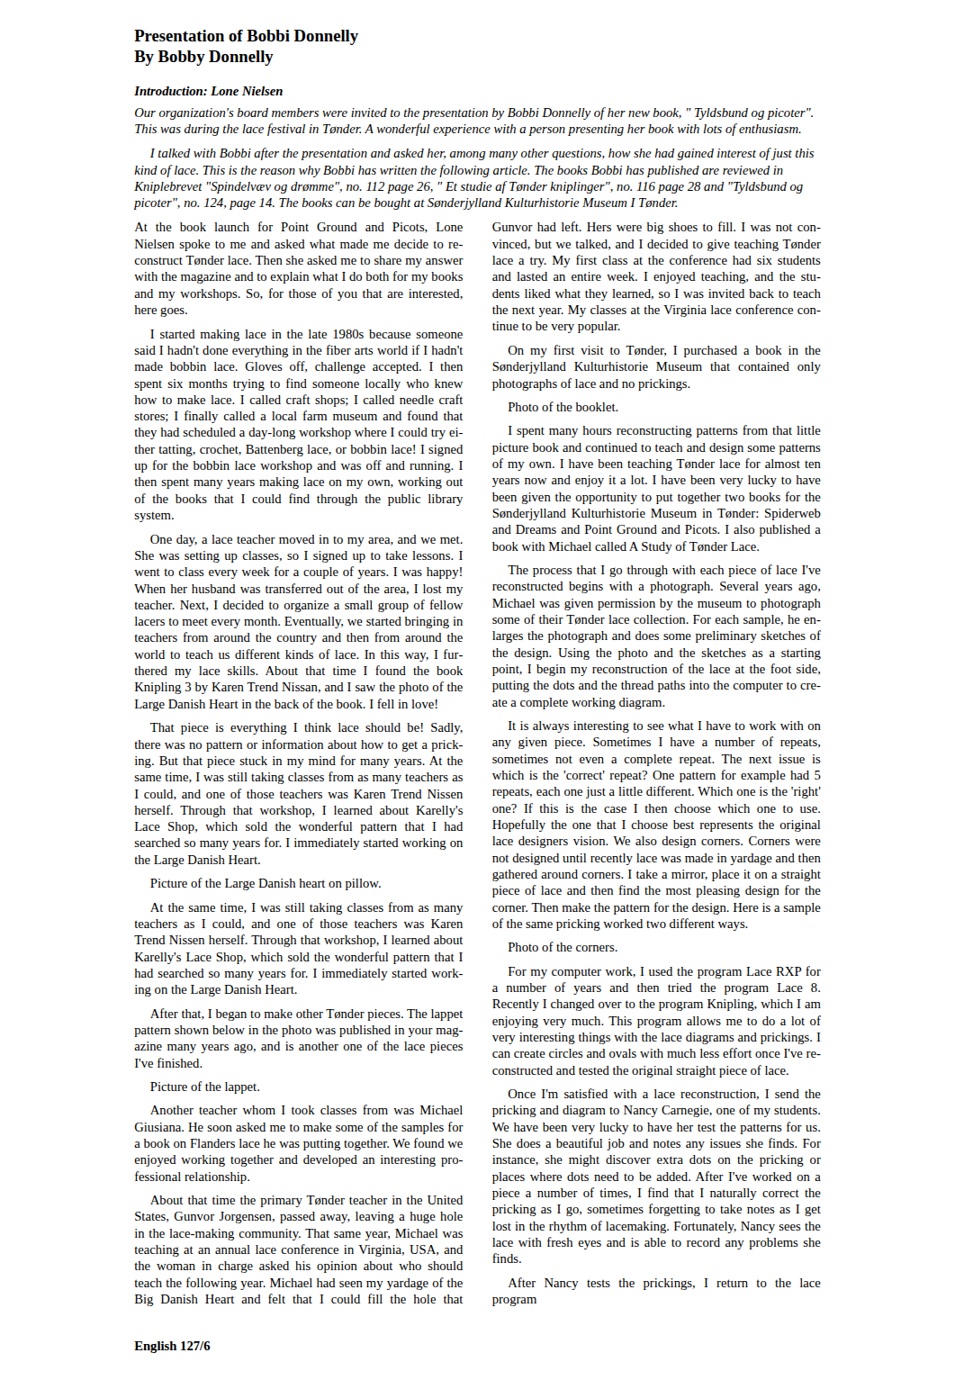Presentation of Bobbi DonnellyBy Bobby Donnelly
Introduction: Lone Nielsen
Our organization's board members were invited to the presentation by Bobbi Donnelly of her new book, " Tyldsbund og picoter". This was during the lace festival in Tønder. A wonderful experience with a person presenting her book with lots of enthusiasm.
I talked with Bobbi after the presentation and asked her, among many other questions, how she had gained interest of just this kind of lace. This is the reason why Bobbi has written the following article. The books Bobbi has published are reviewed in Kniplebrevet "Spindelvæv og drømme", no. 112 page 26, " Et studie af Tønder kniplinger", no. 116 page 28 and "Tyldsbund og picoter", no. 124, page 14. The books can be bought at Sønderjylland Kulturhistorie Museum I Tønder.
At the book launch for Point Ground and Picots, Lone Nielsen spoke to me and asked what made me decide to reconstruct Tønder lace. Then she asked me to share my answer with the magazine and to explain what I do both for my books and my workshops. So, for those of you that are interested, here goes.
I started making lace in the late 1980s because someone said I hadn't done everything in the fiber arts world if I hadn't made bobbin lace. Gloves off, challenge accepted. I then spent six months trying to find someone locally who knew how to make lace. I called craft shops; I called needle craft stores; I finally called a local farm museum and found that they had scheduled a day-long workshop where I could try either tatting, crochet, Battenberg lace, or bobbin lace! I signed up for the bobbin lace workshop and was off and running. I then spent many years making lace on my own, working out of the books that I could find through the public library system.
One day, a lace teacher moved in to my area, and we met. She was setting up classes, so I signed up to take lessons. I went to class every week for a couple of years. I was happy! When her husband was transferred out of the area, I lost my teacher. Next, I decided to organize a small group of fellow lacers to meet every month. Eventually, we started bringing in teachers from around the country and then from around the world to teach us different kinds of lace. In this way, I furthered my lace skills. About that time I found the book Knipling 3 by Karen Trend Nissan, and I saw the photo of the Large Danish Heart in the back of the book. I fell in love!
That piece is everything I think lace should be! Sadly, there was no pattern or information about how to get a pricking. But that piece stuck in my mind for many years. At the same time, I was still taking classes from as many teachers as I could, and one of those teachers was Karen Trend Nissen herself. Through that workshop, I learned about Karelly's Lace Shop, which sold the wonderful pattern that I had searched so many years for. I immediately started working on the Large Danish Heart.
Picture of the Large Danish heart on pillow.
At the same time, I was still taking classes from as many teachers as I could, and one of those teachers was Karen Trend Nissen herself. Through that workshop, I learned about Karelly's Lace Shop, which sold the wonderful pattern that I had searched so many years for. I immediately started working on the Large Danish Heart.
After that, I began to make other Tønder pieces. The lappet pattern shown below in the photo was published in your magazine many years ago, and is another one of the lace pieces I've finished.
Picture of the lappet.
Another teacher whom I took classes from was Michael Giusiana. He soon asked me to make some of the samples for a book on Flanders lace he was putting together. We found we enjoyed working together and developed an interesting professional relationship.
About that time the primary Tønder teacher in the United States, Gunvor Jorgensen, passed away, leaving a huge hole in the lace-making community. That same year, Michael was teaching at an annual lace conference in Virginia, USA, and the woman in charge asked his opinion about who should teach the following year. Michael had seen my yardage of the Big Danish Heart and felt that I could fill the hole that Gunvor had left. Hers were big shoes to fill. I was not convinced, but we talked, and I decided to give teaching Tønder lace a try. My first class at the conference had six students and lasted an entire week. I enjoyed teaching, and the students liked what they learned, so I was invited back to teach the next year. My classes at the Virginia lace conference continue to be very popular.
On my first visit to Tønder, I purchased a book in the Sønderjylland Kulturhistorie Museum that contained only photographs of lace and no prickings.
Photo of the booklet.
I spent many hours reconstructing patterns from that little picture book and continued to teach and design some patterns of my own. I have been teaching Tønder lace for almost ten years now and enjoy it a lot. I have been very lucky to have been given the opportunity to put together two books for the Sønderjylland Kulturhistorie Museum in Tønder: Spiderweb and Dreams and Point Ground and Picots. I also published a book with Michael called A Study of Tønder Lace.
The process that I go through with each piece of lace I've reconstructed begins with a photograph. Several years ago, Michael was given permission by the museum to photograph some of their Tønder lace collection. For each sample, he enlarges the photograph and does some preliminary sketches of the design. Using the photo and the sketches as a starting point, I begin my reconstruction of the lace at the foot side, putting the dots and the thread paths into the computer to create a complete working diagram.
It is always interesting to see what I have to work with on any given piece. Sometimes I have a number of repeats, sometimes not even a complete repeat. The next issue is which is the 'correct' repeat? One pattern for example had 5 repeats, each one just a little different. Which one is the 'right' one? If this is the case I then choose which one to use. Hopefully the one that I choose best represents the original lace designers vision. We also design corners. Corners were not designed until recently lace was made in yardage and then gathered around corners. I take a mirror, place it on a straight piece of lace and then find the most pleasing design for the corner. Then make the pattern for the design. Here is a sample of the same pricking worked two different ways.
Photo of the corners.
For my computer work, I used the program Lace RXP for a number of years and then tried the program Lace 8. Recently I changed over to the program Knipling, which I am enjoying very much. This program allows me to do a lot of very interesting things with the lace diagrams and prickings. I can create circles and ovals with much less effort once I've reconstructed and tested the original straight piece of lace.
Once I'm satisfied with a lace reconstruction, I send the pricking and diagram to Nancy Carnegie, one of my students. We have been very lucky to have her test the patterns for us. She does a beautiful job and notes any issues she finds. For instance, she might discover extra dots on the pricking or places where dots need to be added. After I've worked on a piece a number of times, I find that I naturally correct the pricking as I go, sometimes forgetting to take notes as I get lost in the rhythm of lacemaking. Fortunately, Nancy sees the lace with fresh eyes and is able to record any problems she finds.
After Nancy tests the prickings, I return to the lace program
English 127/6